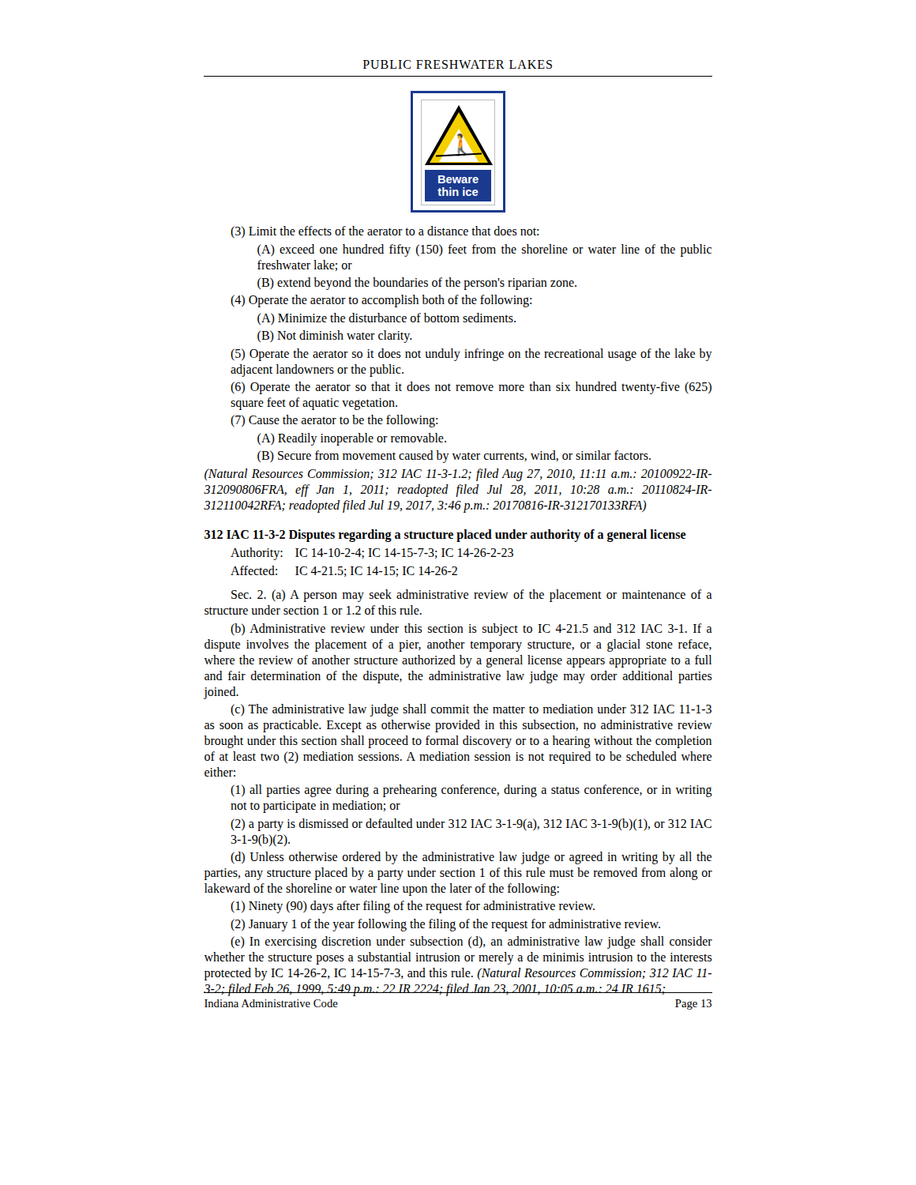PUBLIC FRESHWATER LAKES
🚶
Beware
thin ice
(3) Limit the effects of the aerator to a distance that does not:
(A) exceed one hundred fifty (150) feet from the shoreline or water line of the public freshwater lake; or
(B) extend beyond the boundaries of the person's riparian zone.
(4) Operate the aerator to accomplish both of the following:
(A) Minimize the disturbance of bottom sediments.
(B) Not diminish water clarity.
(5) Operate the aerator so it does not unduly infringe on the recreational usage of the lake by adjacent landowners or the public.
(6) Operate the aerator so that it does not remove more than six hundred twenty-five (625) square feet of aquatic vegetation.
(7) Cause the aerator to be the following:
(A) Readily inoperable or removable.
(B) Secure from movement caused by water currents, wind, or similar factors.
(Natural Resources Commission; 312 IAC 11-3-1.2; filed Aug 27, 2010, 11:11 a.m.: 20100922-IR-312090806FRA, eff Jan 1, 2011; readopted filed Jul 28, 2011, 10:28 a.m.: 20110824-IR-312110042RFA; readopted filed Jul 19, 2017, 3:46 p.m.: 20170816-IR-312170133RFA)
312 IAC 11-3-2 Disputes regarding a structure placed under authority of a general license
Authority: IC 14-10-2-4; IC 14-15-7-3; IC 14-26-2-23
Affected: IC 4-21.5; IC 14-15; IC 14-26-2
Sec. 2. (a) A person may seek administrative review of the placement or maintenance of a structure under section 1 or 1.2 of this rule.
(b) Administrative review under this section is subject to IC 4-21.5 and 312 IAC 3-1. If a dispute involves the placement of a pier, another temporary structure, or a glacial stone reface, where the review of another structure authorized by a general license appears appropriate to a full and fair determination of the dispute, the administrative law judge may order additional parties joined.
(c) The administrative law judge shall commit the matter to mediation under 312 IAC 11-1-3 as soon as practicable. Except as otherwise provided in this subsection, no administrative review brought under this section shall proceed to formal discovery or to a hearing without the completion of at least two (2) mediation sessions. A mediation session is not required to be scheduled where either:
(1) all parties agree during a prehearing conference, during a status conference, or in writing not to participate in mediation; or
(2) a party is dismissed or defaulted under 312 IAC 3-1-9(a), 312 IAC 3-1-9(b)(1), or 312 IAC 3-1-9(b)(2).
(d) Unless otherwise ordered by the administrative law judge or agreed in writing by all the parties, any structure placed by a party under section 1 of this rule must be removed from along or lakeward of the shoreline or water line upon the later of the following:
(1) Ninety (90) days after filing of the request for administrative review.
(2) January 1 of the year following the filing of the request for administrative review.
(e) In exercising discretion under subsection (d), an administrative law judge shall consider whether the structure poses a substantial intrusion or merely a de minimis intrusion to the interests protected by IC 14-26-2, IC 14-15-7-3, and this rule. (Natural Resources Commission; 312 IAC 11-3-2; filed Feb 26, 1999, 5:49 p.m.: 22 IR 2224; filed Jan 23, 2001, 10:05 a.m.: 24 IR 1615;
Indiana Administrative Code
Page 13